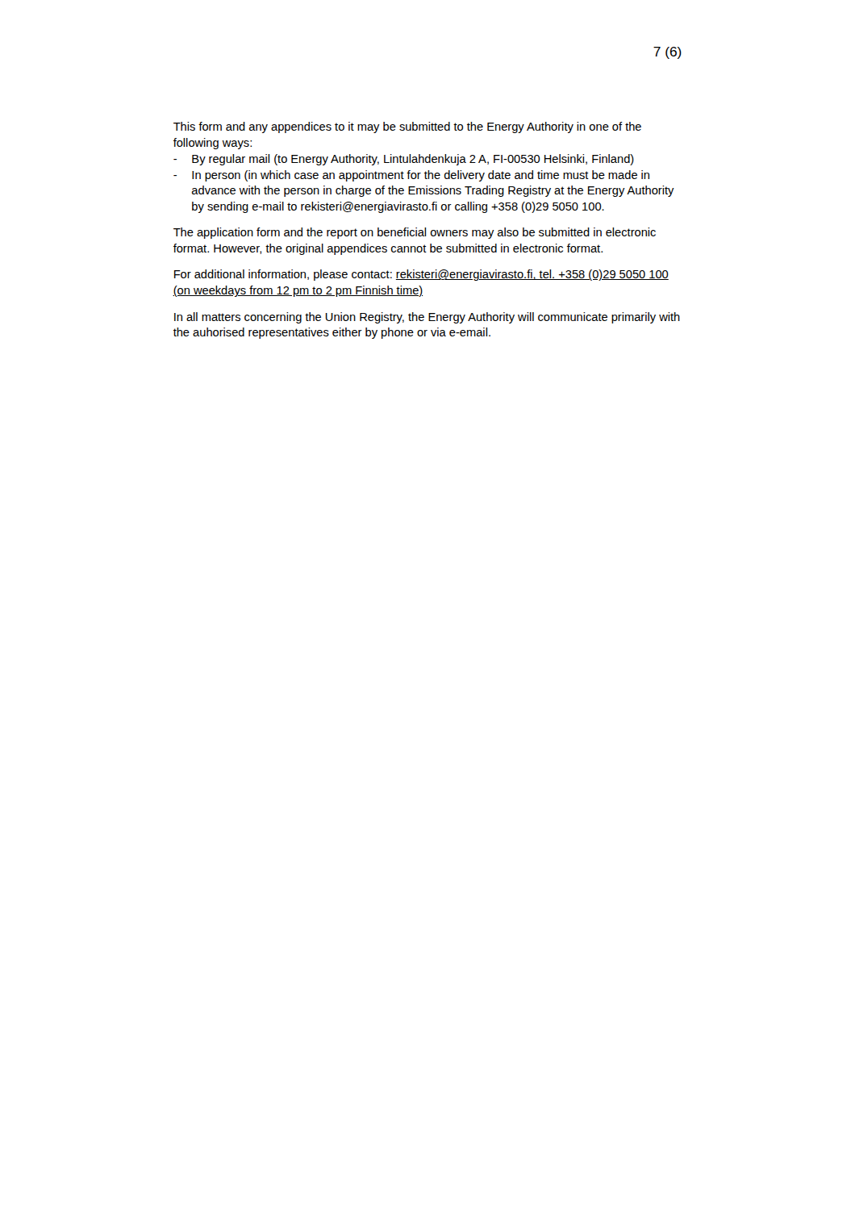7 (6)
This form and any appendices to it may be submitted to the Energy Authority in one of the following ways:
By regular mail (to Energy Authority, Lintulahdenkuja 2 A, FI-00530 Helsinki, Finland)
In person (in which case an appointment for the delivery date and time must be made in advance with the person in charge of the Emissions Trading Registry at the Energy Authority by sending e-mail to rekisteri@energiavirasto.fi or calling +358 (0)29 5050 100.
The application form and the report on beneficial owners may also be submitted in electronic format. However, the original appendices cannot be submitted in electronic format.
For additional information, please contact: rekisteri@energiavirasto.fi, tel. +358 (0)29 5050 100 (on weekdays from 12 pm to 2 pm Finnish time)
In all matters concerning the Union Registry, the Energy Authority will communicate primarily with the auhorised representatives either by phone or via e-email.